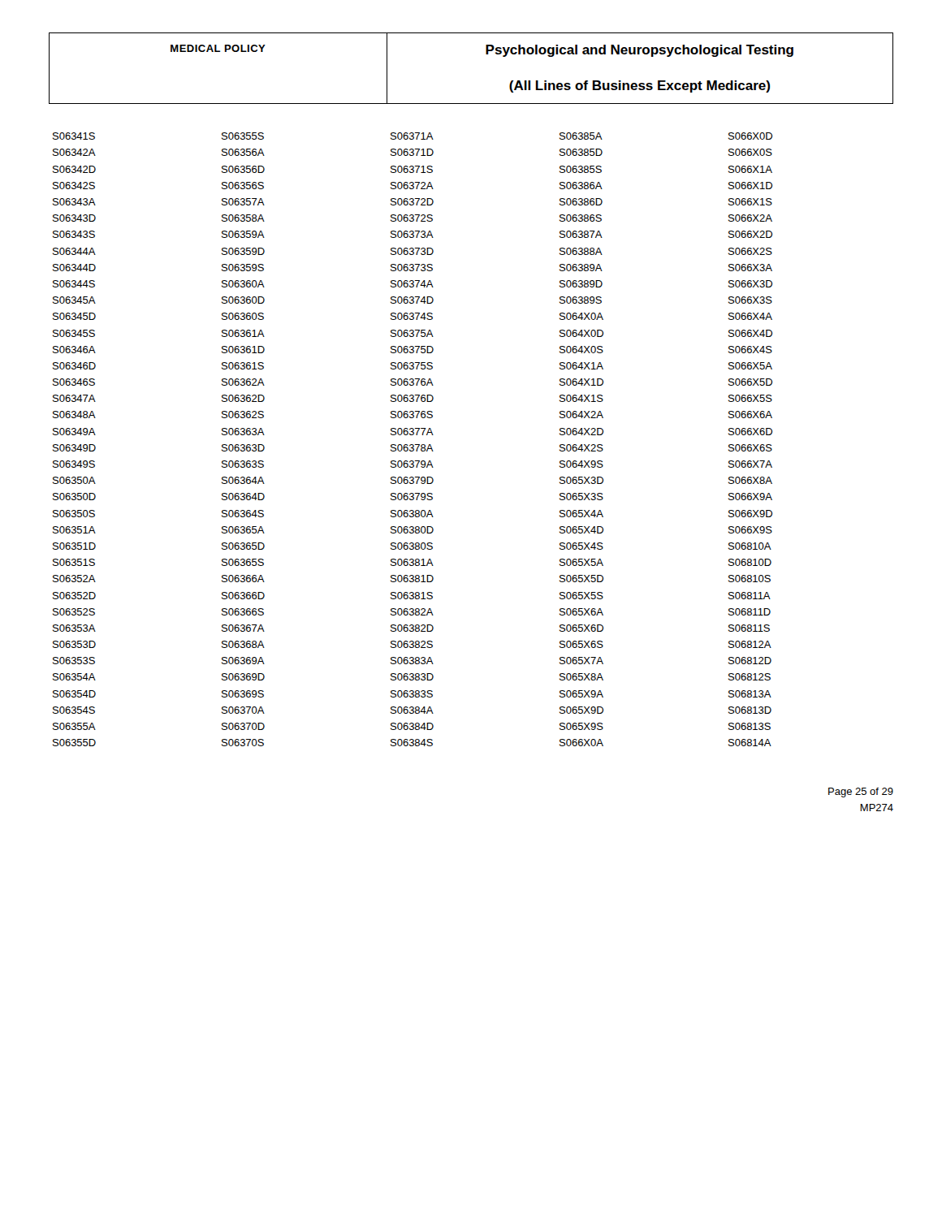| MEDICAL POLICY | Psychological and Neuropsychological Testing (All Lines of Business Except Medicare) |
| S06341S | S06355S | S06371A | S06385A | S066X0D |
| S06342A | S06356A | S06371D | S06385D | S066X0S |
| S06342D | S06356D | S06371S | S06385S | S066X1A |
| S06342S | S06356S | S06372A | S06386A | S066X1D |
| S06343A | S06357A | S06372D | S06386D | S066X1S |
| S06343D | S06358A | S06372S | S06386S | S066X2A |
| S06343S | S06359A | S06373A | S06387A | S066X2D |
| S06344A | S06359D | S06373D | S06388A | S066X2S |
| S06344D | S06359S | S06373S | S06389A | S066X3A |
| S06344S | S06360A | S06374A | S06389D | S066X3D |
| S06345A | S06360D | S06374D | S06389S | S066X3S |
| S06345D | S06360S | S06374S | S064X0A | S066X4A |
| S06345S | S06361A | S06375A | S064X0D | S066X4D |
| S06346A | S06361D | S06375D | S064X0S | S066X4S |
| S06346D | S06361S | S06375S | S064X1A | S066X5A |
| S06346S | S06362A | S06376A | S064X1D | S066X5D |
| S06347A | S06362D | S06376D | S064X1S | S066X5S |
| S06348A | S06362S | S06376S | S064X2A | S066X6A |
| S06349A | S06363A | S06377A | S064X2D | S066X6D |
| S06349D | S06363D | S06378A | S064X2S | S066X6S |
| S06349S | S06363S | S06379A | S064X9S | S066X7A |
| S06350A | S06364A | S06379D | S065X3D | S066X8A |
| S06350D | S06364D | S06379S | S065X3S | S066X9A |
| S06350S | S06364S | S06380A | S065X4A | S066X9D |
| S06351A | S06365A | S06380D | S065X4D | S066X9S |
| S06351D | S06365D | S06380S | S065X4S | S06810A |
| S06351S | S06365S | S06381A | S065X5A | S06810D |
| S06352A | S06366A | S06381D | S065X5D | S06810S |
| S06352D | S06366D | S06381S | S065X5S | S06811A |
| S06352S | S06366S | S06382A | S065X6A | S06811D |
| S06353A | S06367A | S06382D | S065X6D | S06811S |
| S06353D | S06368A | S06382S | S065X6S | S06812A |
| S06353S | S06369A | S06383A | S065X7A | S06812D |
| S06354A | S06369D | S06383D | S065X8A | S06812S |
| S06354D | S06369S | S06383S | S065X9A | S06813A |
| S06354S | S06370A | S06384A | S065X9D | S06813D |
| S06355A | S06370D | S06384D | S065X9S | S06813S |
| S06355D | S06370S | S06384S | S066X0A | S06814A |
Page 25 of 29
MP274